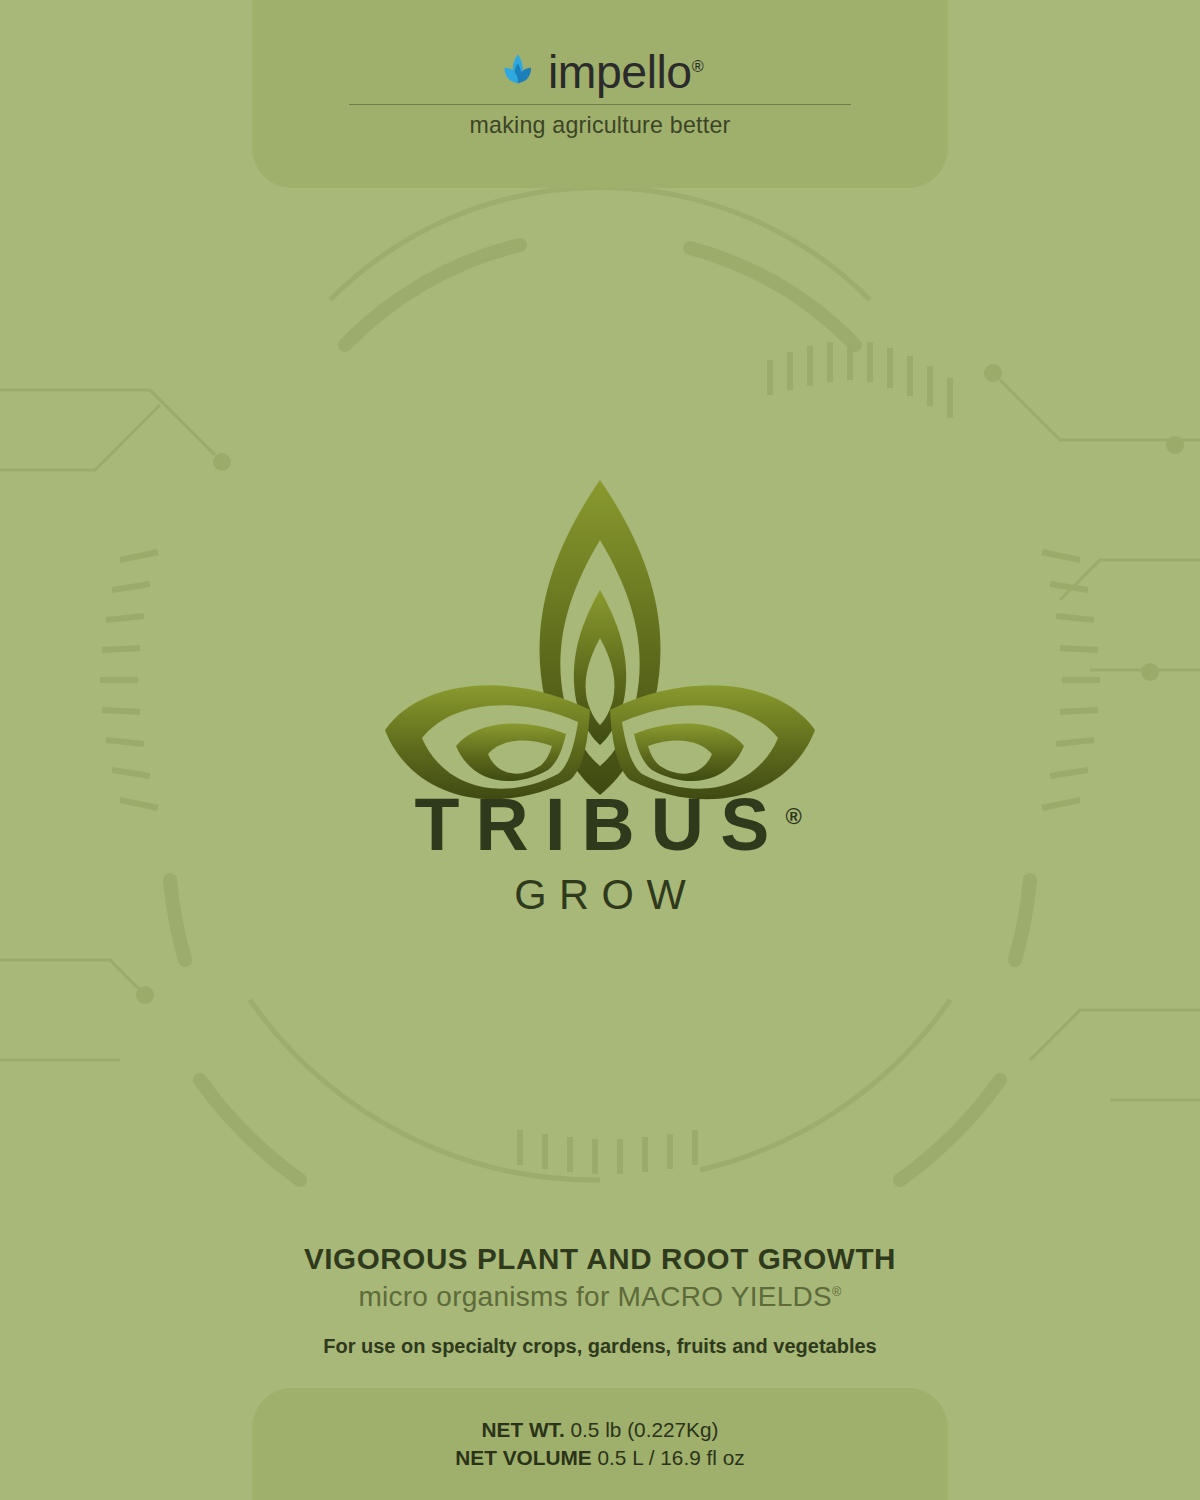impello®
making agriculture better
TRIBUS®
GROW
VIGOROUS PLANT AND ROOT GROWTH
micro organisms for MACRO YIELDS®
For use on specialty crops, gardens, fruits and vegetables
NET WT. 0.5 lb (0.227Kg)
NET VOLUME 0.5 L / 16.9 fl oz